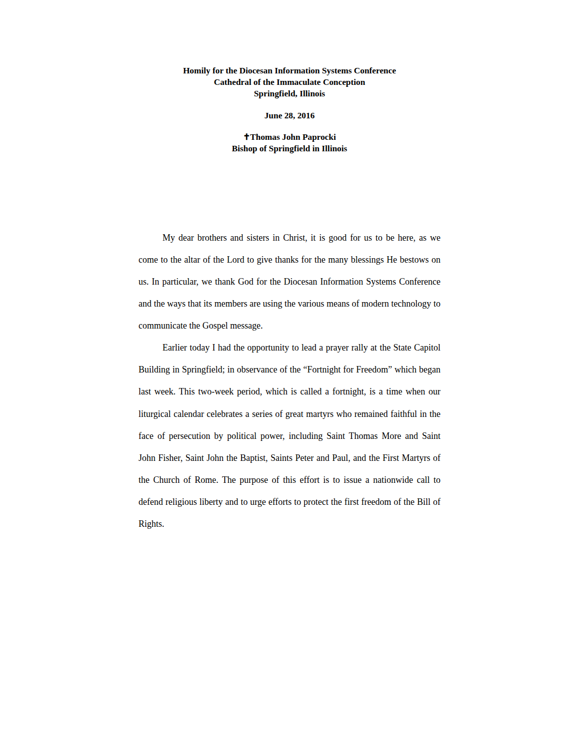Homily for the Diocesan Information Systems Conference
Cathedral of the Immaculate Conception
Springfield, Illinois
June 28, 2016
✝Thomas John Paprocki
Bishop of Springfield in Illinois
My dear brothers and sisters in Christ, it is good for us to be here, as we come to the altar of the Lord to give thanks for the many blessings He bestows on us. In particular, we thank God for the Diocesan Information Systems Conference and the ways that its members are using the various means of modern technology to communicate the Gospel message.
Earlier today I had the opportunity to lead a prayer rally at the State Capitol Building in Springfield; in observance of the “Fortnight for Freedom” which began last week. This two-week period, which is called a fortnight, is a time when our liturgical calendar celebrates a series of great martyrs who remained faithful in the face of persecution by political power, including Saint Thomas More and Saint John Fisher, Saint John the Baptist, Saints Peter and Paul, and the First Martyrs of the Church of Rome. The purpose of this effort is to issue a nationwide call to defend religious liberty and to urge efforts to protect the first freedom of the Bill of Rights.